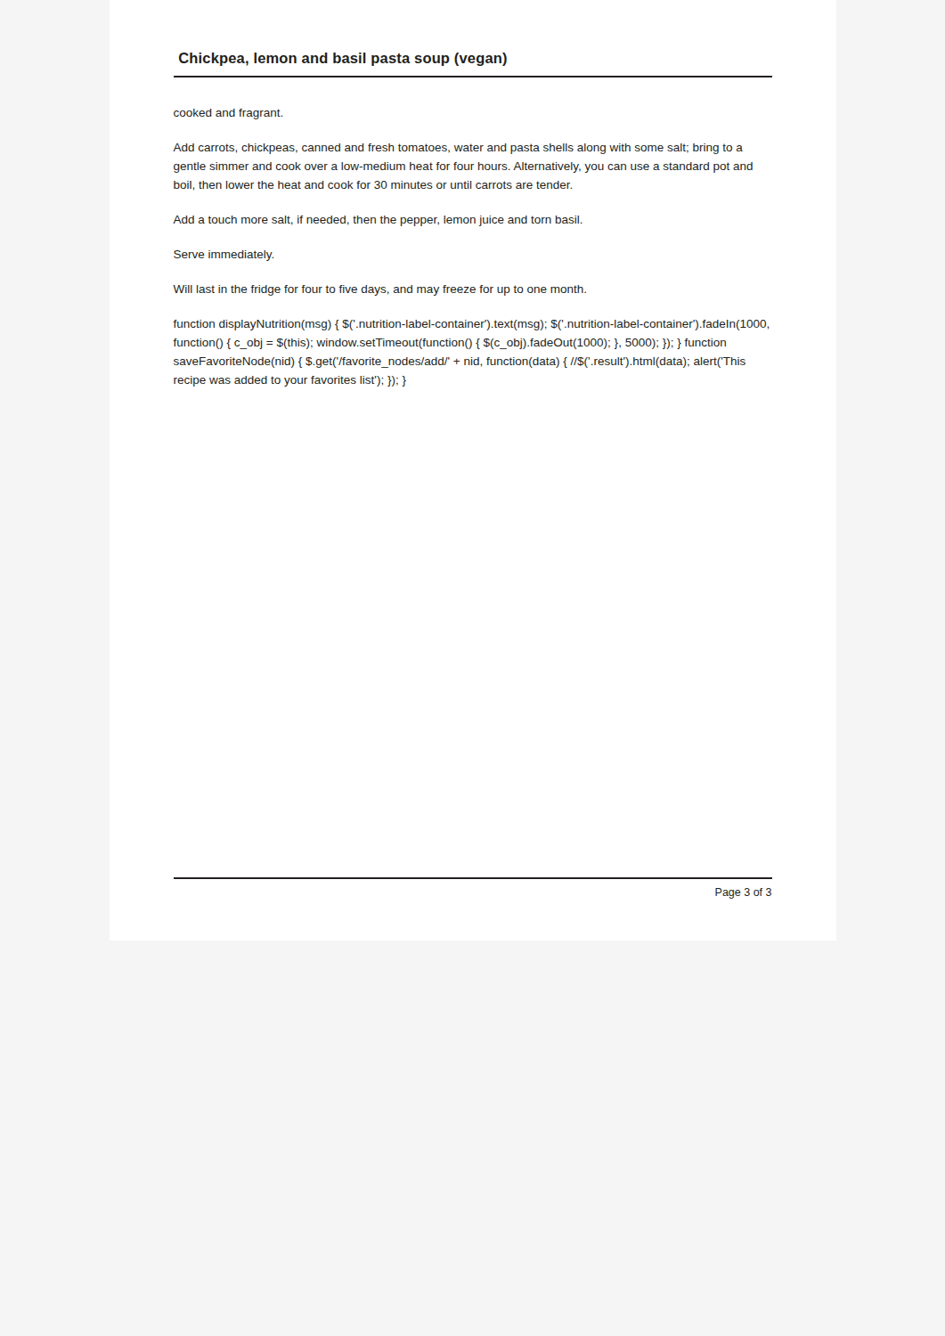Chickpea, lemon and basil pasta soup (vegan)
cooked and fragrant.
Add carrots, chickpeas, canned and fresh tomatoes, water and pasta shells along with some salt; bring to a gentle simmer and cook over a low-medium heat for four hours. Alternatively, you can use a standard pot and boil, then lower the heat and cook for 30 minutes or until carrots are tender.
Add a touch more salt, if needed, then the pepper, lemon juice and torn basil.
Serve immediately.
Will last in the fridge for four to five days, and may freeze for up to one month.
function displayNutrition(msg) { $('.nutrition-label-container').text(msg); $('.nutrition-label-container').fadeIn(1000, function() { c_obj = $(this); window.setTimeout(function() { $(c_obj).fadeOut(1000); }, 5000); }); } function saveFavoriteNode(nid) { $.get('/favorite_nodes/add/' + nid, function(data) { //$('.result').html(data); alert('This recipe was added to your favorites list'); }); }
Page 3 of 3